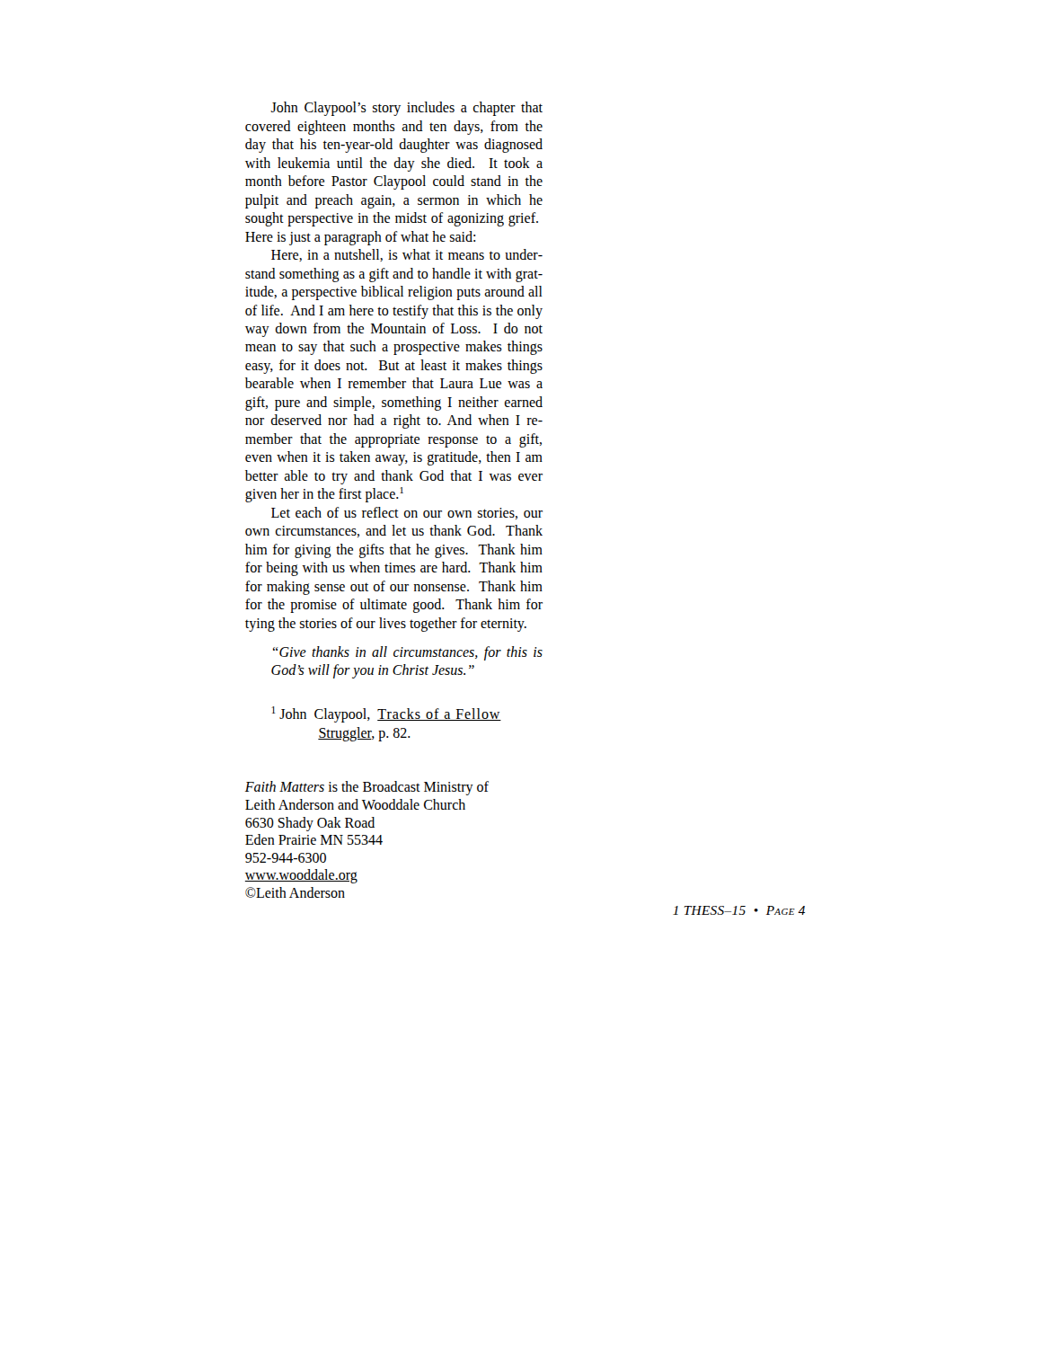John Claypool’s story includes a chapter that covered eighteen months and ten days, from the day that his ten-year-old daughter was diagnosed with leukemia until the day she died. It took a month before Pastor Claypool could stand in the pulpit and preach again, a sermon in which he sought perspective in the midst of agonizing grief. Here is just a paragraph of what he said:
Here, in a nutshell, is what it means to understand something as a gift and to handle it with gratitude, a perspective biblical religion puts around all of life. And I am here to testify that this is the only way down from the Mountain of Loss. I do not mean to say that such a prospective makes things easy, for it does not. But at least it makes things bearable when I remember that Laura Lue was a gift, pure and simple, something I neither earned nor deserved nor had a right to. And when I remember that the appropriate response to a gift, even when it is taken away, is gratitude, then I am better able to try and thank God that I was ever given her in the first place.1
Let each of us reflect on our own stories, our own circumstances, and let us thank God. Thank him for giving the gifts that he gives. Thank him for being with us when times are hard. Thank him for making sense out of our nonsense. Thank him for the promise of ultimate good. Thank him for tying the stories of our lives together for eternity.
“Give thanks in all circumstances, for this is God’s will for you in Christ Jesus.”
1 John Claypool, Tracks of a Fellow Struggler, p. 82.
Faith Matters is the Broadcast Ministry of
Leith Anderson and Wooddale Church
6630 Shady Oak Road
Eden Prairie MN 55344
952-944-6300
www.wooddale.org
©Leith Anderson
1 THESS–15 • Page 4